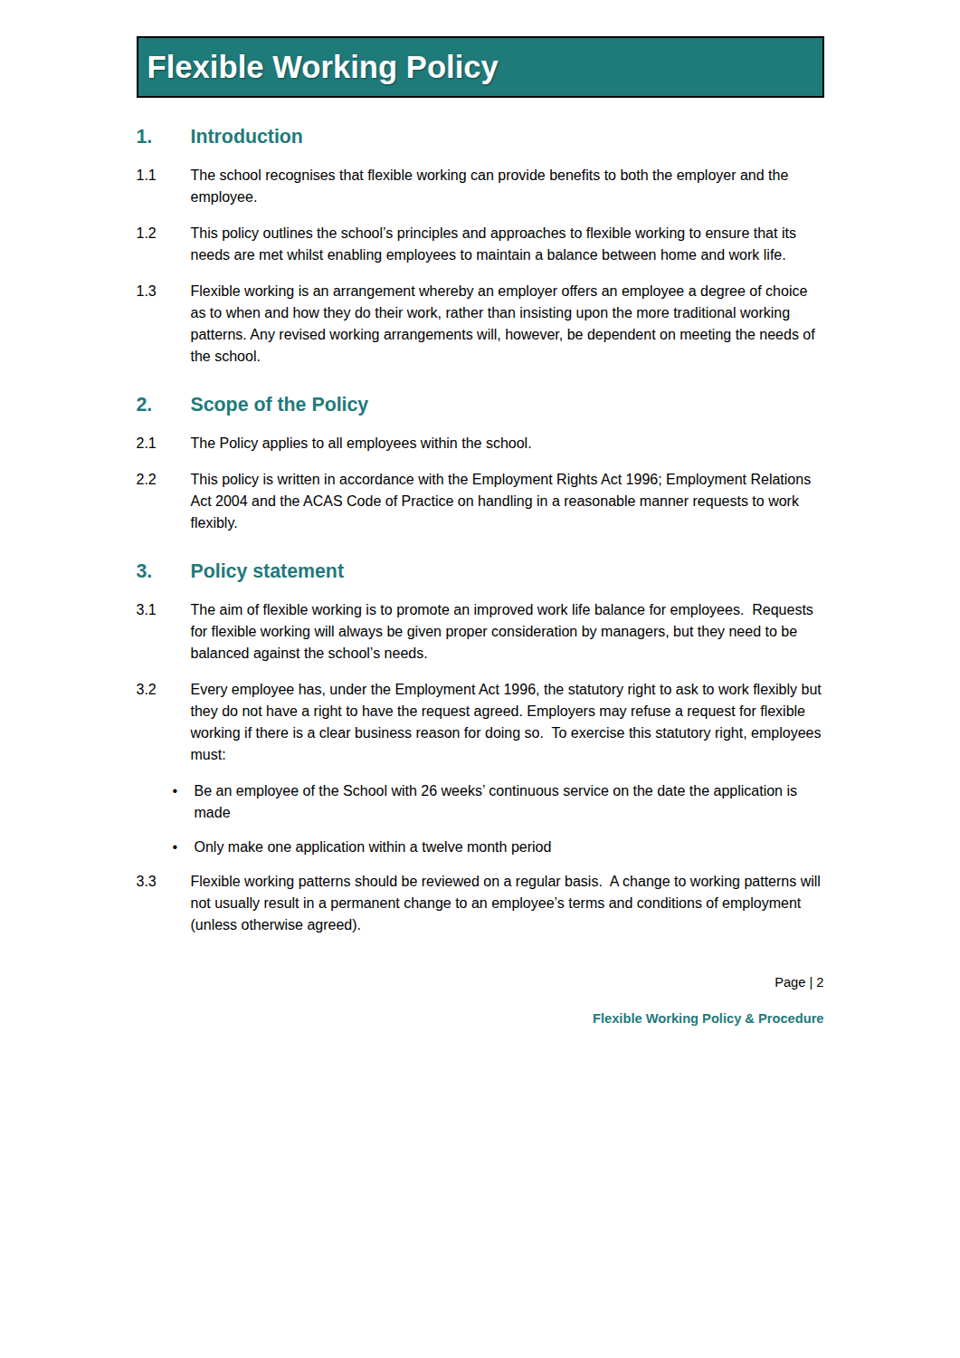Flexible Working Policy
1. Introduction
1.1
The school recognises that flexible working can provide benefits to both the employer and the employee.
1.2
This policy outlines the school’s principles and approaches to flexible working to ensure that its needs are met whilst enabling employees to maintain a balance between home and work life.
1.3
Flexible working is an arrangement whereby an employer offers an employee a degree of choice as to when and how they do their work, rather than insisting upon the more traditional working patterns. Any revised working arrangements will, however, be dependent on meeting the needs of the school.
2. Scope of the Policy
2.1
The Policy applies to all employees within the school.
2.2
This policy is written in accordance with the Employment Rights Act 1996; Employment Relations Act 2004 and the ACAS Code of Practice on handling in a reasonable manner requests to work flexibly.
3. Policy statement
3.1
The aim of flexible working is to promote an improved work life balance for employees. Requests for flexible working will always be given proper consideration by managers, but they need to be balanced against the school’s needs.
3.2
Every employee has, under the Employment Act 1996, the statutory right to ask to work flexibly but they do not have a right to have the request agreed. Employers may refuse a request for flexible working if there is a clear business reason for doing so. To exercise this statutory right, employees must:
Be an employee of the School with 26 weeks’ continuous service on the date the application is made
Only make one application within a twelve month period
3.3
Flexible working patterns should be reviewed on a regular basis. A change to working patterns will not usually result in a permanent change to an employee’s terms and conditions of employment (unless otherwise agreed).
Page | 2
Flexible Working Policy & Procedure